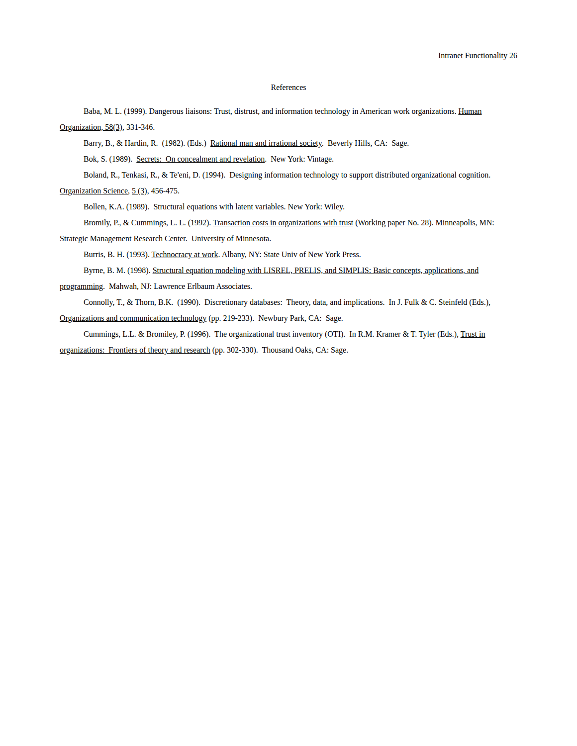Intranet Functionality 26
References
Baba, M. L. (1999). Dangerous liaisons: Trust, distrust, and information technology in American work organizations. Human Organization, 58(3), 331-346.
Barry, B., & Hardin, R. (1982). (Eds.) Rational man and irrational society. Beverly Hills, CA: Sage.
Bok, S. (1989). Secrets: On concealment and revelation. New York: Vintage.
Boland, R., Tenkasi, R., & Te'eni, D. (1994). Designing information technology to support distributed organizational cognition. Organization Science, 5 (3), 456-475.
Bollen, K.A. (1989). Structural equations with latent variables. New York: Wiley.
Bromily, P., & Cummings, L. L. (1992). Transaction costs in organizations with trust (Working paper No. 28). Minneapolis, MN: Strategic Management Research Center. University of Minnesota.
Burris, B. H. (1993). Technocracy at work. Albany, NY: State Univ of New York Press.
Byrne, B. M. (1998). Structural equation modeling with LISREL, PRELIS, and SIMPLIS: Basic concepts, applications, and programming. Mahwah, NJ: Lawrence Erlbaum Associates.
Connolly, T., & Thorn, B.K. (1990). Discretionary databases: Theory, data, and implications. In J. Fulk & C. Steinfeld (Eds.), Organizations and communication technology (pp. 219-233). Newbury Park, CA: Sage.
Cummings, L.L. & Bromiley, P. (1996). The organizational trust inventory (OTI). In R.M. Kramer & T. Tyler (Eds.), Trust in organizations: Frontiers of theory and research (pp. 302-330). Thousand Oaks, CA: Sage.